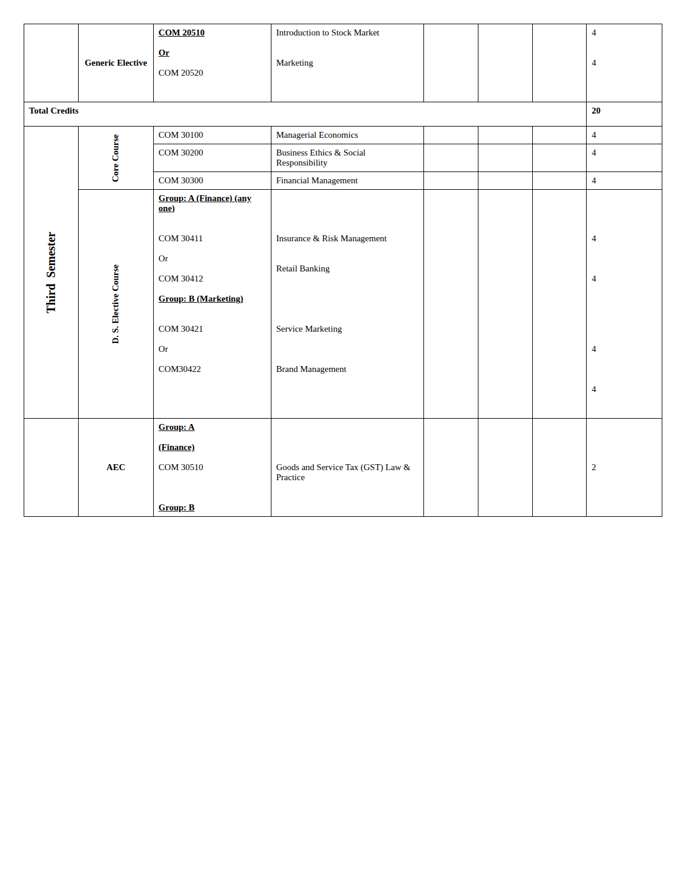| | Generic Elective | COM 20510 Or COM 20520 | Introduction to Stock Market Marketing | | | | 4 4 |
| Total Credits | 20 |
| Third Semester | Core Course | COM 30100 | Managerial Economics | | | | 4 |
| COM 30200 | Business Ethics & Social Responsibility | | | | 4 |
| COM 30300 | Financial Management | | | | 4 |
| D. S. Elective Course | Group: A (Finance) (any one) COM 30411 Or COM 30412 Group: B (Marketing) COM 30421 Or COM30422 | Insurance & Risk Management Retail Banking Service Marketing Brand Management | | | | 4 4 4 4 |
| | AEC | Group: A (Finance) COM 30510 Group: B | Goods and Service Tax (GST) Law & Practice | | | | 2 |